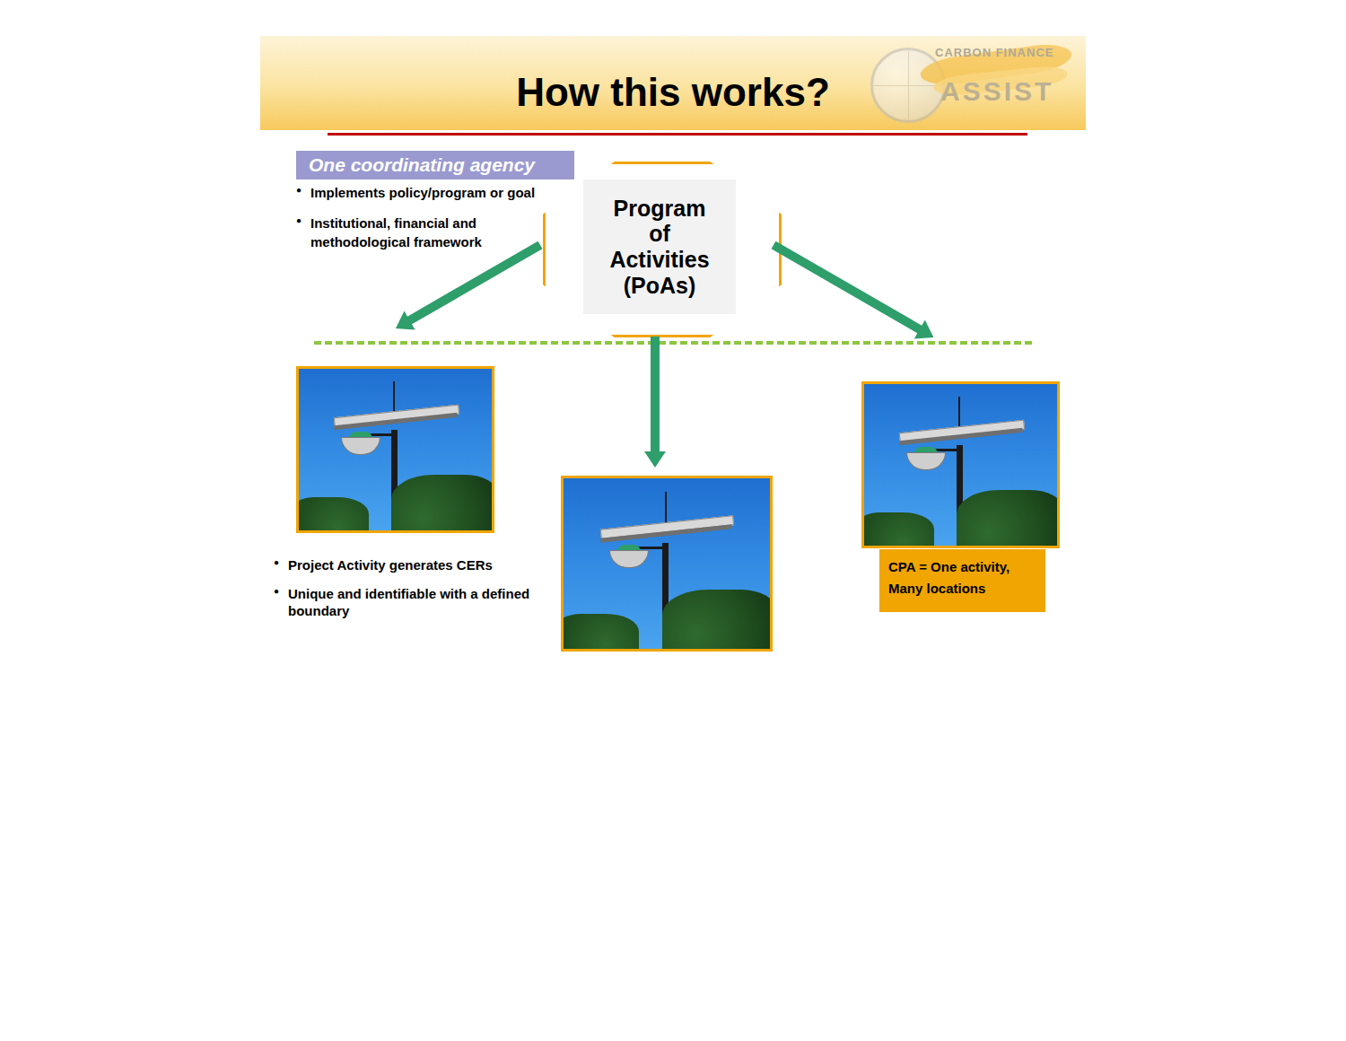CARBON FINANCE
ASSIST
How this works?
One coordinating agency
Implements policy/program or goal
Institutional, financial and methodological framework
Program
of
Activities
(PoAs)
Project Activity generates CERs
Unique and identifiable with a defined boundary
CPA = One activity,
Many locations